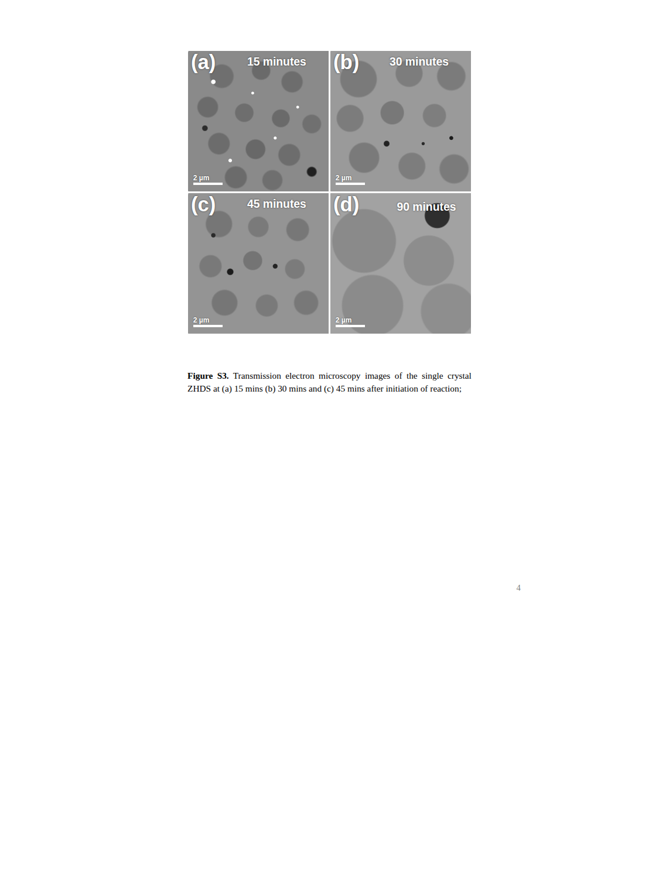(a) 15 minutes 2 µm
(b) 30 minutes 2 µm
(c) 45 minutes 2 µm
(d) 90 minutes 2 µm
Figure S3. Transmission electron microscopy images of the single crystal ZHDS at (a) 15 mins (b) 30 mins and (c) 45 mins after initiation of reaction;
4